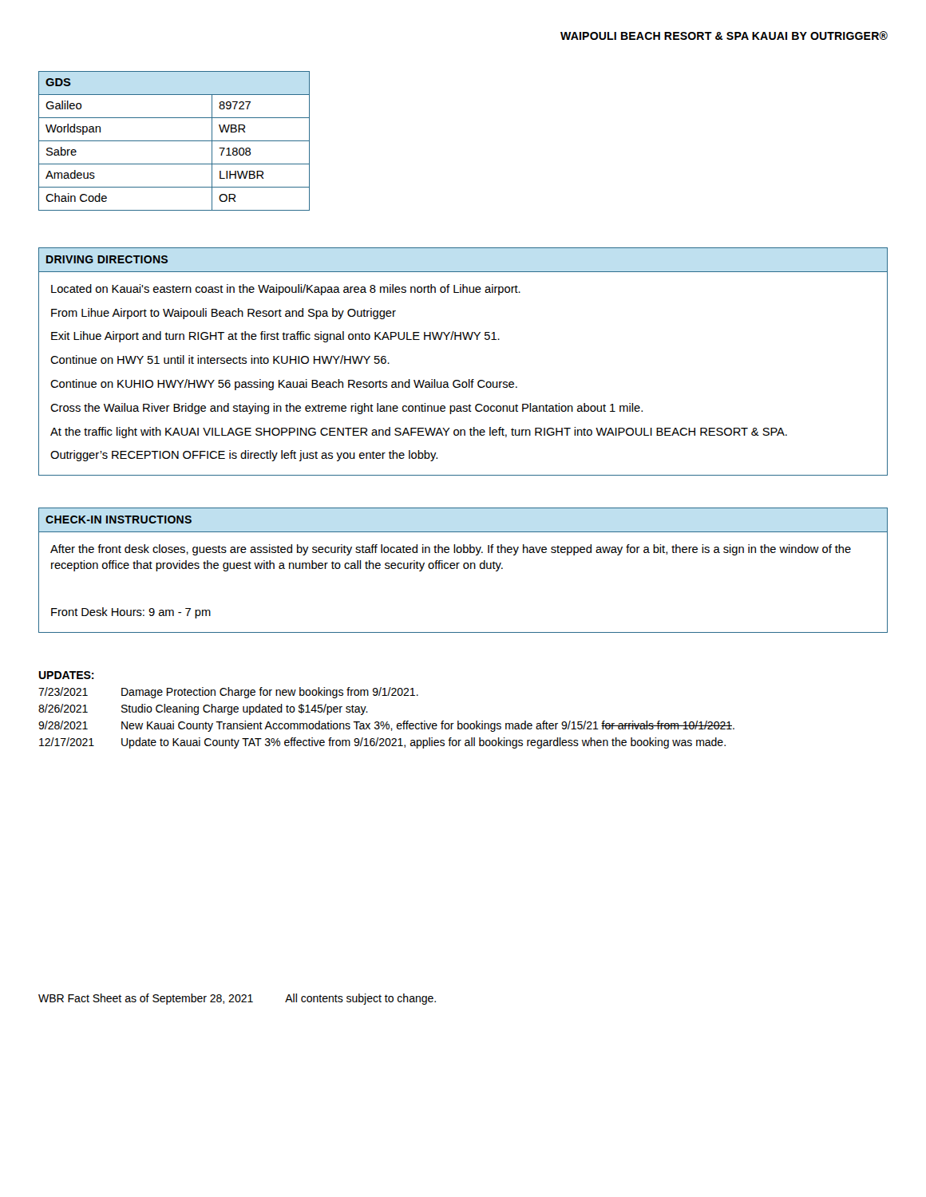WAIPOULI BEACH RESORT & SPA KAUAI BY OUTRIGGER®
| GDS |
| --- |
| Galileo | 89727 |
| Worldspan | WBR |
| Sabre | 71808 |
| Amadeus | LIHWBR |
| Chain Code | OR |
DRIVING DIRECTIONS
Located on Kauai's eastern coast in the Waipouli/Kapaa area 8 miles north of Lihue airport.
From Lihue Airport to Waipouli Beach Resort and Spa by Outrigger
Exit Lihue Airport and turn RIGHT at the first traffic signal onto KAPULE HWY/HWY 51.
Continue on HWY 51 until it intersects into KUHIO HWY/HWY 56.
Continue on KUHIO HWY/HWY 56 passing Kauai Beach Resorts and Wailua Golf Course.
Cross the Wailua River Bridge and staying in the extreme right lane continue past Coconut Plantation about 1 mile.
At the traffic light with KAUAI VILLAGE SHOPPING CENTER and SAFEWAY on the left, turn RIGHT into WAIPOULI BEACH RESORT & SPA.
Outrigger’s RECEPTION OFFICE is directly left just as you enter the lobby.
CHECK-IN INSTRUCTIONS
After the front desk closes, guests are assisted by security staff located in the lobby. If they have stepped away for a bit, there is a sign in the window of the reception office that provides the guest with a number to call the security officer on duty.
Front Desk Hours: 9 am - 7 pm
UPDATES:
| 7/23/2021 | Damage Protection Charge for new bookings from 9/1/2021. |
| 8/26/2021 | Studio Cleaning Charge updated to $145/per stay. |
| 9/28/2021 | New Kauai County Transient Accommodations Tax 3%, effective for bookings made after 9/15/21 for arrivals from 10/1/2021 . |
| 12/17/2021 | Update to Kauai County TAT 3% effective from 9/16/2021, applies for all bookings regardless when the booking was made. |
WBR Fact Sheet as of September 28, 2021 All contents subject to change.